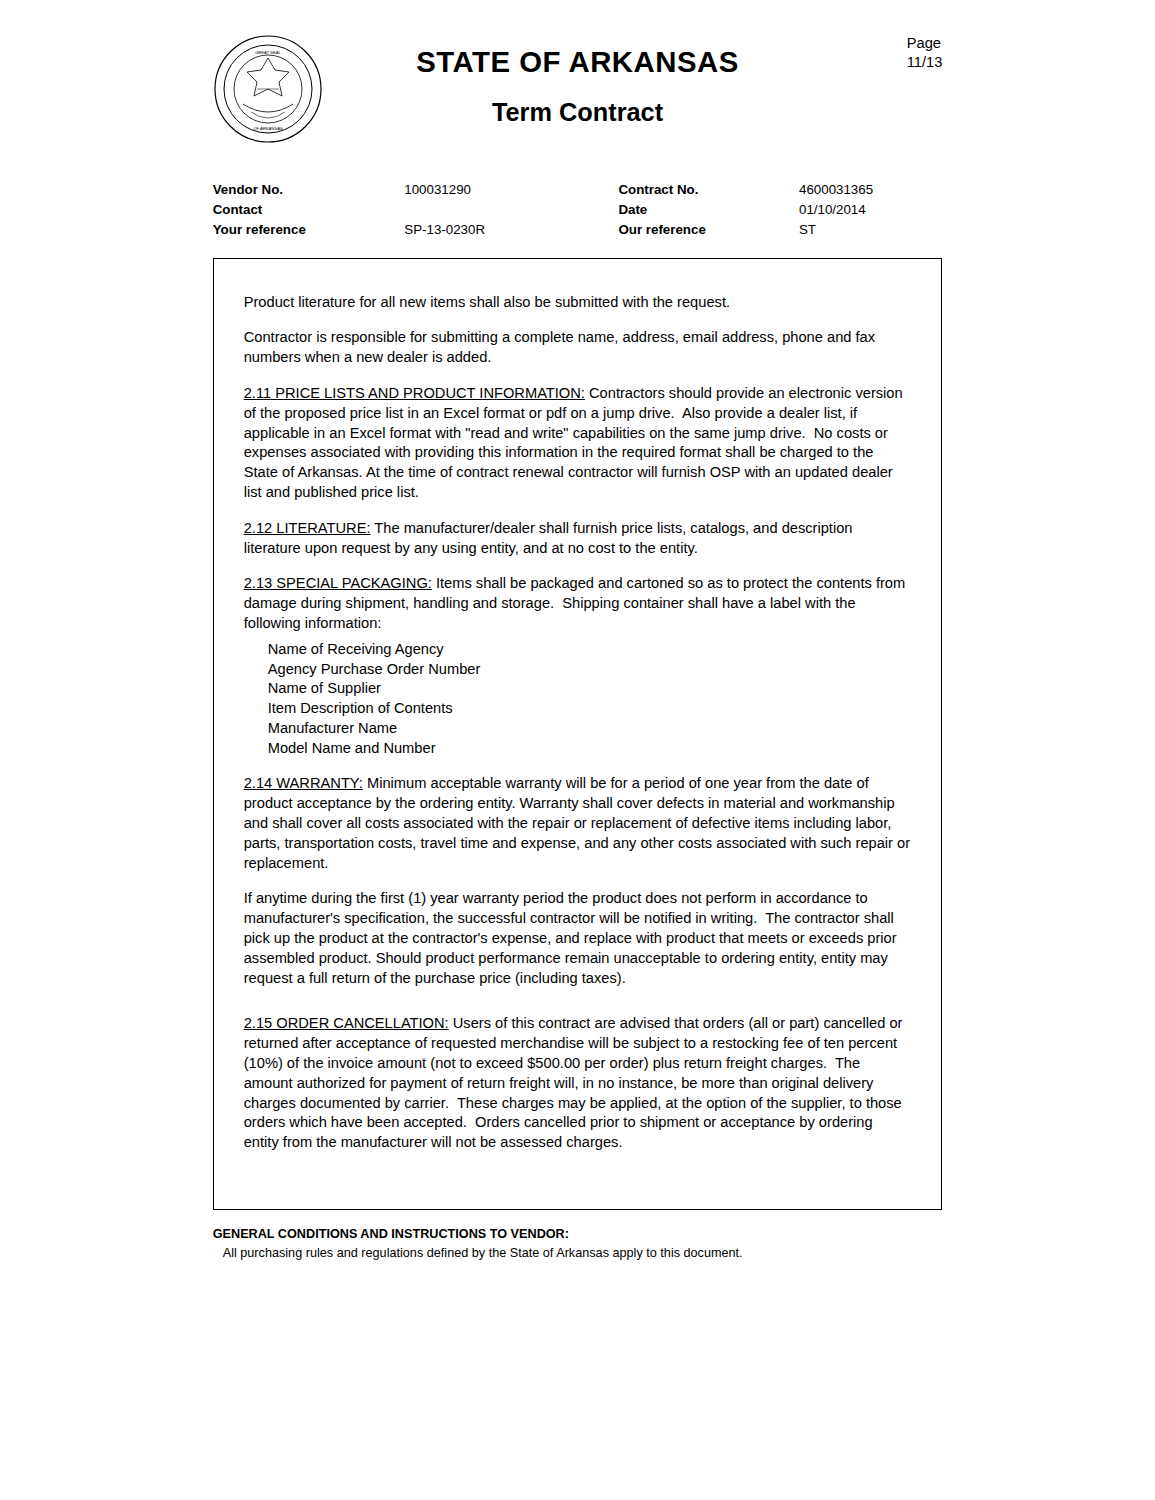GREAT SEAL OF ARKANSAS
Page
11/13
STATE OF ARKANSAS
Term Contract
| Vendor No. | 100031290 | Contract No. | 4600031365 |
| Contact | | Date | 01/10/2014 |
| Your reference | SP-13-0230R | Our reference | ST |
Product literature for all new items shall also be submitted with the request.
Contractor is responsible for submitting a complete name, address, email address, phone and fax numbers when a new dealer is added.
2.11 PRICE LISTS AND PRODUCT INFORMATION: Contractors should provide an electronic version of the proposed price list in an Excel format or pdf on a jump drive. Also provide a dealer list, if applicable in an Excel format with "read and write" capabilities on the same jump drive. No costs or expenses associated with providing this information in the required format shall be charged to the State of Arkansas. At the time of contract renewal contractor will furnish OSP with an updated dealer list and published price list.
2.12 LITERATURE: The manufacturer/dealer shall furnish price lists, catalogs, and description literature upon request by any using entity, and at no cost to the entity.
2.13 SPECIAL PACKAGING: Items shall be packaged and cartoned so as to protect the contents from damage during shipment, handling and storage. Shipping container shall have a label with the following information:
Name of Receiving Agency
Agency Purchase Order Number
Name of Supplier
Item Description of Contents
Manufacturer Name
Model Name and Number
2.14 WARRANTY: Minimum acceptable warranty will be for a period of one year from the date of product acceptance by the ordering entity. Warranty shall cover defects in material and workmanship and shall cover all costs associated with the repair or replacement of defective items including labor, parts, transportation costs, travel time and expense, and any other costs associated with such repair or replacement.
If anytime during the first (1) year warranty period the product does not perform in accordance to manufacturer's specification, the successful contractor will be notified in writing. The contractor shall pick up the product at the contractor's expense, and replace with product that meets or exceeds prior assembled product. Should product performance remain unacceptable to ordering entity, entity may request a full return of the purchase price (including taxes).
2.15 ORDER CANCELLATION: Users of this contract are advised that orders (all or part) cancelled or returned after acceptance of requested merchandise will be subject to a restocking fee of ten percent (10%) of the invoice amount (not to exceed $500.00 per order) plus return freight charges. The amount authorized for payment of return freight will, in no instance, be more than original delivery charges documented by carrier. These charges may be applied, at the option of the supplier, to those orders which have been accepted. Orders cancelled prior to shipment or acceptance by ordering entity from the manufacturer will not be assessed charges.
GENERAL CONDITIONS AND INSTRUCTIONS TO VENDOR:
All purchasing rules and regulations defined by the State of Arkansas apply to this document.